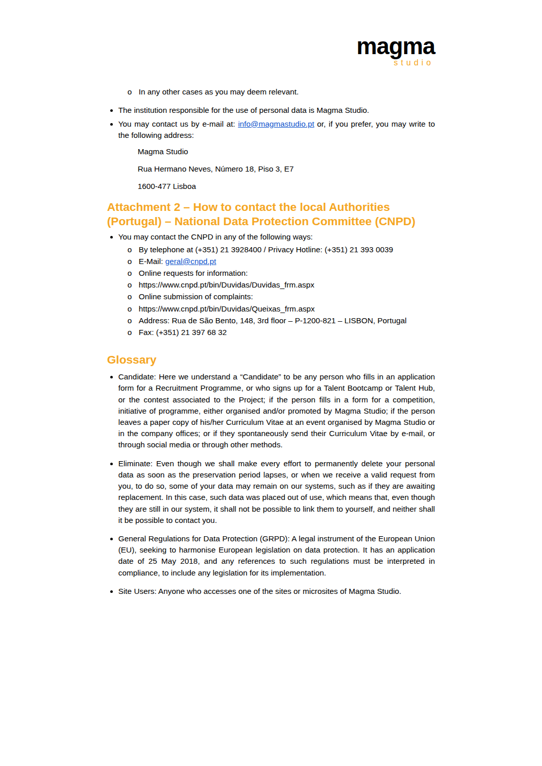magma studio
In any other cases as you may deem relevant.
The institution responsible for the use of personal data is Magma Studio.
You may contact us by e-mail at: info@magmastudio.pt or, if you prefer, you may write to the following address:
Magma Studio
Rua Hermano Neves, Número 18, Piso 3, E7
1600-477 Lisboa
Attachment 2 – How to contact the local Authorities (Portugal) – National Data Protection Committee (CNPD)
You may contact the CNPD in any of the following ways:
By telephone at (+351) 21 3928400 / Privacy Hotline: (+351) 21 393 0039
E-Mail: geral@cnpd.pt
Online requests for information:
https://www.cnpd.pt/bin/Duvidas/Duvidas_frm.aspx
Online submission of complaints:
https://www.cnpd.pt/bin/Duvidas/Queixas_frm.aspx
Address: Rua de São Bento, 148, 3rd floor – P-1200-821 – LISBON, Portugal
Fax: (+351) 21 397 68 32
Glossary
Candidate: Here we understand a “Candidate” to be any person who fills in an application form for a Recruitment Programme, or who signs up for a Talent Bootcamp or Talent Hub, or the contest associated to the Project; if the person fills in a form for a competition, initiative of programme, either organised and/or promoted by Magma Studio; if the person leaves a paper copy of his/her Curriculum Vitae at an event organised by Magma Studio or in the company offices; or if they spontaneously send their Curriculum Vitae by e-mail, or through social media or through other methods.
Eliminate: Even though we shall make every effort to permanently delete your personal data as soon as the preservation period lapses, or when we receive a valid request from you, to do so, some of your data may remain on our systems, such as if they are awaiting replacement. In this case, such data was placed out of use, which means that, even though they are still in our system, it shall not be possible to link them to yourself, and neither shall it be possible to contact you.
General Regulations for Data Protection (GRPD): A legal instrument of the European Union (EU), seeking to harmonise European legislation on data protection. It has an application date of 25 May 2018, and any references to such regulations must be interpreted in compliance, to include any legislation for its implementation.
Site Users: Anyone who accesses one of the sites or microsites of Magma Studio.